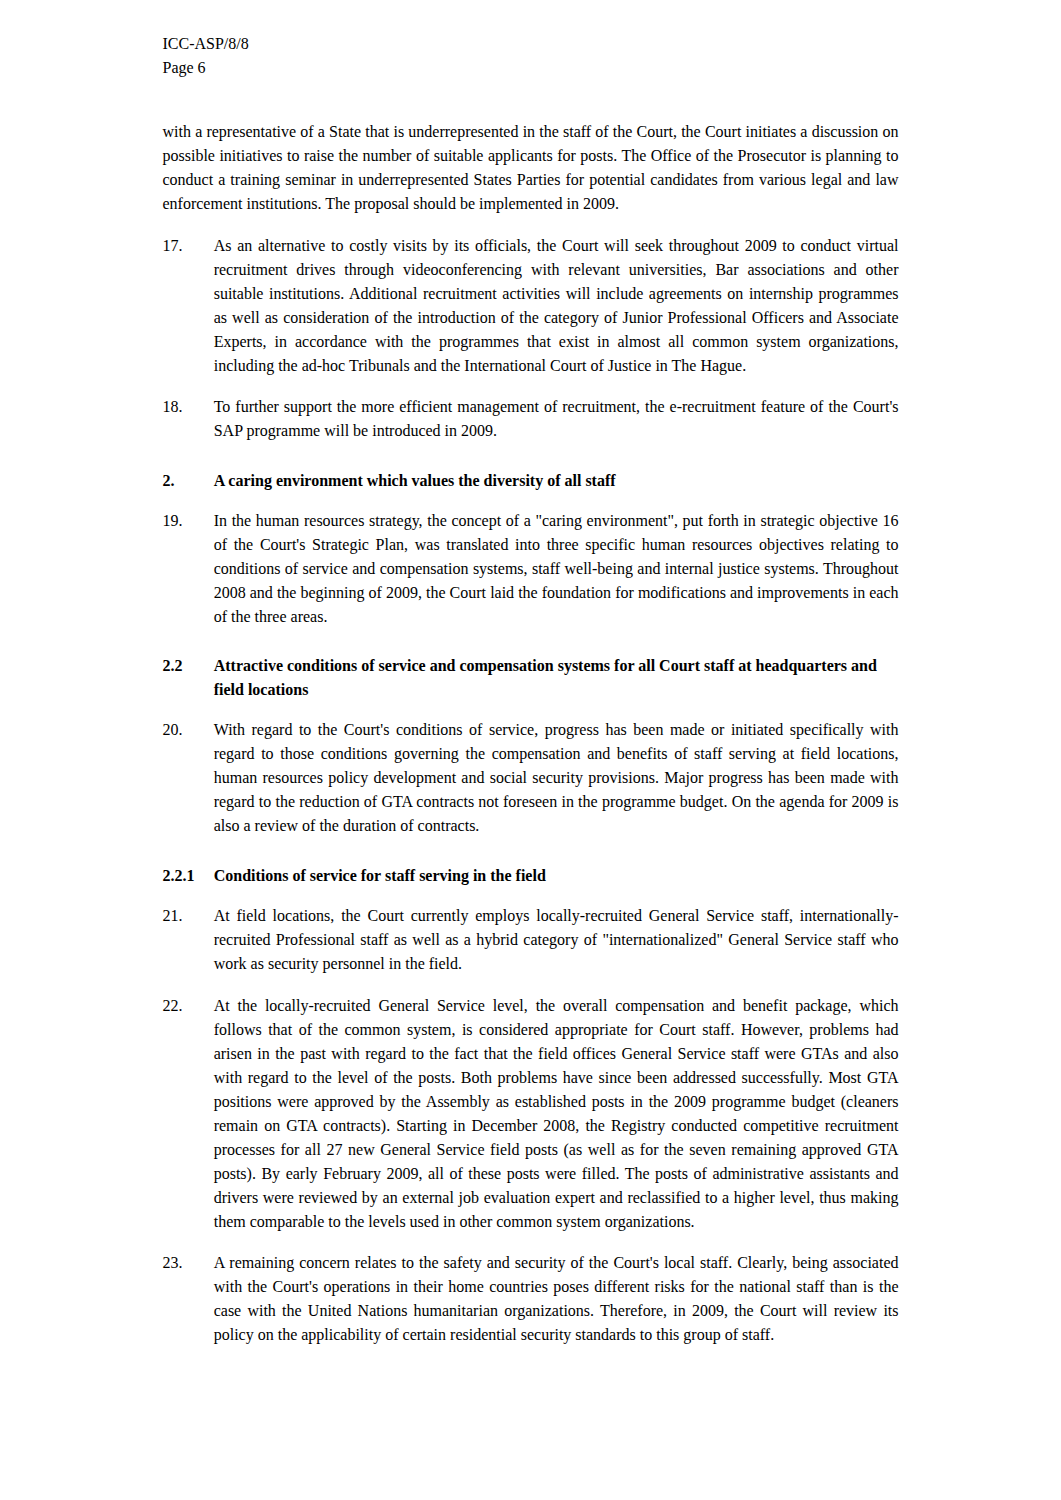ICC-ASP/8/8
Page 6
with a representative of a State that is underrepresented in the staff of the Court, the Court initiates a discussion on possible initiatives to raise the number of suitable applicants for posts. The Office of the Prosecutor is planning to conduct a training seminar in underrepresented States Parties for potential candidates from various legal and law enforcement institutions. The proposal should be implemented in 2009.
17.
As an alternative to costly visits by its officials, the Court will seek throughout 2009 to conduct virtual recruitment drives through videoconferencing with relevant universities, Bar associations and other suitable institutions. Additional recruitment activities will include agreements on internship programmes as well as consideration of the introduction of the category of Junior Professional Officers and Associate Experts, in accordance with the programmes that exist in almost all common system organizations, including the ad-hoc Tribunals and the International Court of Justice in The Hague.
18.
To further support the more efficient management of recruitment, the e-recruitment feature of the Court's SAP programme will be introduced in 2009.
2.
A caring environment which values the diversity of all staff
19.
In the human resources strategy, the concept of a "caring environment", put forth in strategic objective 16 of the Court's Strategic Plan, was translated into three specific human resources objectives relating to conditions of service and compensation systems, staff well-being and internal justice systems. Throughout 2008 and the beginning of 2009, the Court laid the foundation for modifications and improvements in each of the three areas.
2.2
Attractive conditions of service and compensation systems for all Court staff at headquarters and field locations
20.
With regard to the Court's conditions of service, progress has been made or initiated specifically with regard to those conditions governing the compensation and benefits of staff serving at field locations, human resources policy development and social security provisions. Major progress has been made with regard to the reduction of GTA contracts not foreseen in the programme budget. On the agenda for 2009 is also a review of the duration of contracts.
2.2.1
Conditions of service for staff serving in the field
21.
At field locations, the Court currently employs locally-recruited General Service staff, internationally-recruited Professional staff as well as a hybrid category of "internationalized" General Service staff who work as security personnel in the field.
22.
At the locally-recruited General Service level, the overall compensation and benefit package, which follows that of the common system, is considered appropriate for Court staff. However, problems had arisen in the past with regard to the fact that the field offices General Service staff were GTAs and also with regard to the level of the posts. Both problems have since been addressed successfully. Most GTA positions were approved by the Assembly as established posts in the 2009 programme budget (cleaners remain on GTA contracts). Starting in December 2008, the Registry conducted competitive recruitment processes for all 27 new General Service field posts (as well as for the seven remaining approved GTA posts). By early February 2009, all of these posts were filled. The posts of administrative assistants and drivers were reviewed by an external job evaluation expert and reclassified to a higher level, thus making them comparable to the levels used in other common system organizations.
23.
A remaining concern relates to the safety and security of the Court's local staff. Clearly, being associated with the Court's operations in their home countries poses different risks for the national staff than is the case with the United Nations humanitarian organizations. Therefore, in 2009, the Court will review its policy on the applicability of certain residential security standards to this group of staff.